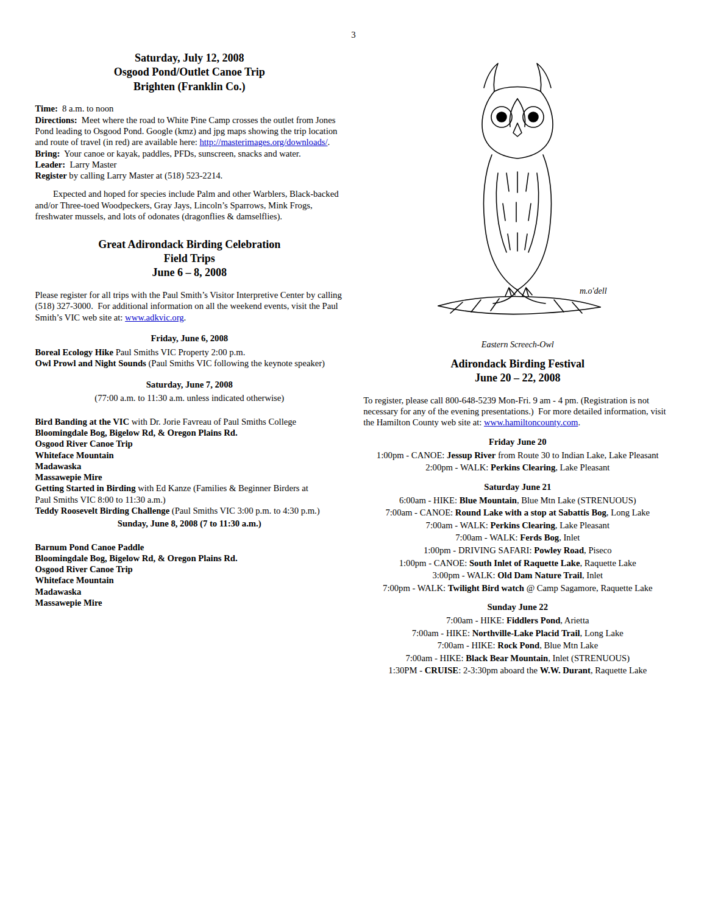3
Saturday, July 12, 2008
Osgood Pond/Outlet Canoe Trip
Brighten (Franklin Co.)
Time: 8 a.m. to noon
Directions: Meet where the road to White Pine Camp crosses the outlet from Jones Pond leading to Osgood Pond. Google (kmz) and jpg maps showing the trip location and route of travel (in red) are available here: http://masterimages.org/downloads/.
Bring: Your canoe or kayak, paddles, PFDs, sunscreen, snacks and water.
Leader: Larry Master
Register by calling Larry Master at (518) 523-2214.
Expected and hoped for species include Palm and other Warblers, Black-backed and/or Three-toed Woodpeckers, Gray Jays, Lincoln’s Sparrows, Mink Frogs, freshwater mussels, and lots of odonates (dragonflies & damselflies).
Great Adirondack Birding Celebration
Field Trips
June 6 – 8, 2008
Please register for all trips with the Paul Smith’s Visitor Interpretive Center by calling (518) 327-3000. For additional information on all the weekend events, visit the Paul Smith’s VIC web site at: www.adkvic.org.
Friday, June 6, 2008
Boreal Ecology Hike Paul Smiths VIC Property 2:00 p.m.
Owl Prowl and Night Sounds (Paul Smiths VIC following the keynote speaker)
Saturday, June 7, 2008
(77:00 a.m. to 11:30 a.m. unless indicated otherwise)
Bird Banding at the VIC with Dr. Jorie Favreau of Paul Smiths College
Bloomingdale Bog, Bigelow Rd, & Oregon Plains Rd.
Osgood River Canoe Trip
Whiteface Mountain
Madawaska
Massawepie Mire
Getting Started in Birding with Ed Kanze (Families & Beginner Birders at
Paul Smiths VIC 8:00 to 11:30 a.m.)
Teddy Roosevelt Birding Challenge (Paul Smiths VIC 3:00 p.m. to 4:30 p.m.)
Sunday, June 8, 2008 (7 to 11:30 a.m.)
Barnum Pond Canoe Paddle
Bloomingdale Bog, Bigelow Rd, & Oregon Plains Rd.
Osgood River Canoe Trip
Whiteface Mountain
Madawaska
Massawepie Mire
Eastern Screech-Owl line drawing m.o'dell
Eastern Screech-Owl
Adirondack Birding Festival
June 20 – 22, 2008
To register, please call 800-648-5239 Mon-Fri. 9 am - 4 pm. (Registration is not necessary for any of the evening presentations.) For more detailed information, visit the Hamilton County web site at: www.hamiltoncounty.com.
Friday June 20
1:00pm - CANOE: Jessup River from Route 30 to Indian Lake, Lake Pleasant
2:00pm - WALK: Perkins Clearing, Lake Pleasant
Saturday June 21
6:00am - HIKE: Blue Mountain, Blue Mtn Lake (STRENUOUS)
7:00am - CANOE: Round Lake with a stop at Sabattis Bog, Long Lake
7:00am - WALK: Perkins Clearing, Lake Pleasant
7:00am - WALK: Ferds Bog, Inlet
1:00pm - DRIVING SAFARI: Powley Road, Piseco
1:00pm - CANOE: South Inlet of Raquette Lake, Raquette Lake
3:00pm - WALK: Old Dam Nature Trail, Inlet
7:00pm - WALK: Twilight Bird watch @ Camp Sagamore, Raquette Lake
Sunday June 22
7:00am - HIKE: Fiddlers Pond, Arietta
7:00am - HIKE: Northville-Lake Placid Trail, Long Lake
7:00am - HIKE: Rock Pond, Blue Mtn Lake
7:00am - HIKE: Black Bear Mountain, Inlet (STRENUOUS)
1:30PM - CRUISE: 2-3:30pm aboard the W.W. Durant, Raquette Lake